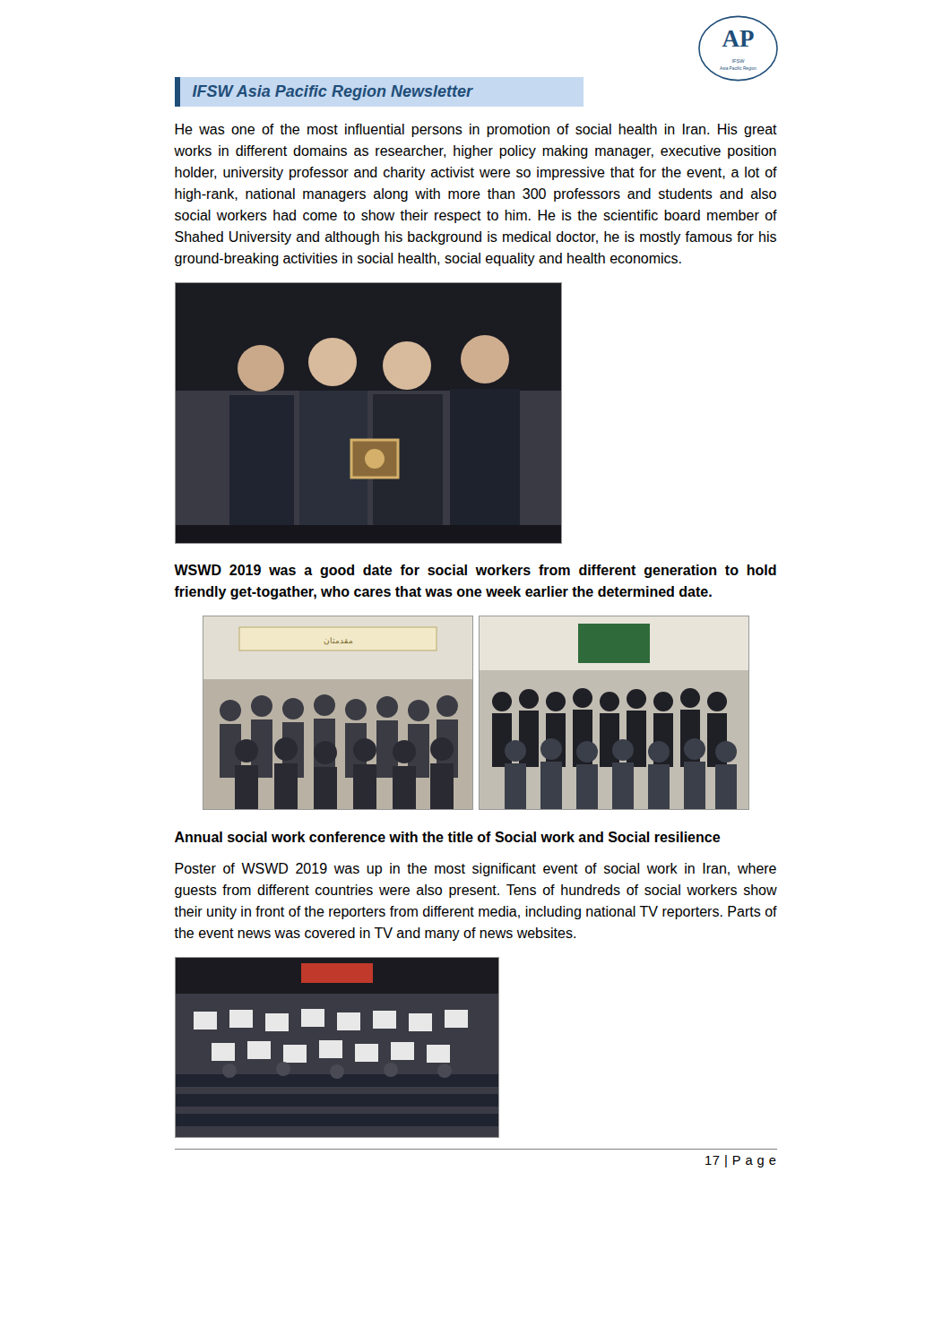AP IFSW Asia Pacific Region
IFSW Asia Pacific Region Newsletter
He was one of the most influential persons in promotion of social health in Iran. His great works in different domains as researcher, higher policy making manager, executive position holder, university professor and charity activist were so impressive that for the event, a lot of high-rank, national managers along with more than 300 professors and students and also social workers had come to show their respect to him. He is the scientific board member of Shahed University and although his background is medical doctor, he is mostly famous for his ground-breaking activities in social health, social equality and health economics.
WSWD 2019 was a good date for social workers from different generation to hold friendly get-togather, who cares that was one week earlier the determined date.
مقدمتان
Annual social work conference with the title of Social work and Social resilience
Poster of WSWD 2019 was up in the most significant event of social work in Iran, where guests from different countries were also present. Tens of hundreds of social workers show their unity in front of the reporters from different media, including national TV reporters. Parts of the event news was covered in TV and many of news websites.
17 | P a g e